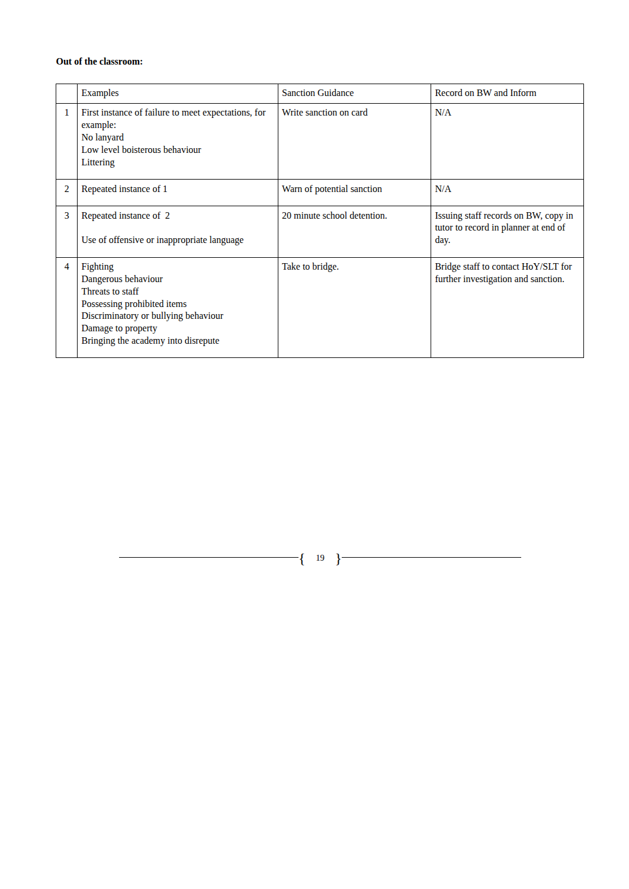Out of the classroom:
| | Examples | Sanction Guidance | Record on BW and Inform |
| 1 | First instance of failure to meet expectations, for example: No lanyard Low level boisterous behaviour Littering | Write sanction on card | N/A |
| 2 | Repeated instance of 1 | Warn of potential sanction | N/A |
| 3 | Repeated instance of 2 Use of offensive or inappropriate language | 20 minute school detention. | Issuing staff records on BW, copy in tutor to record in planner at end of day. |
| 4 | Fighting Dangerous behaviour Threats to staff Possessing prohibited items Discriminatory or bullying behaviour Damage to property Bringing the academy into disrepute | Take to bridge. | Bridge staff to contact HoY/SLT for further investigation and sanction. |
{19}